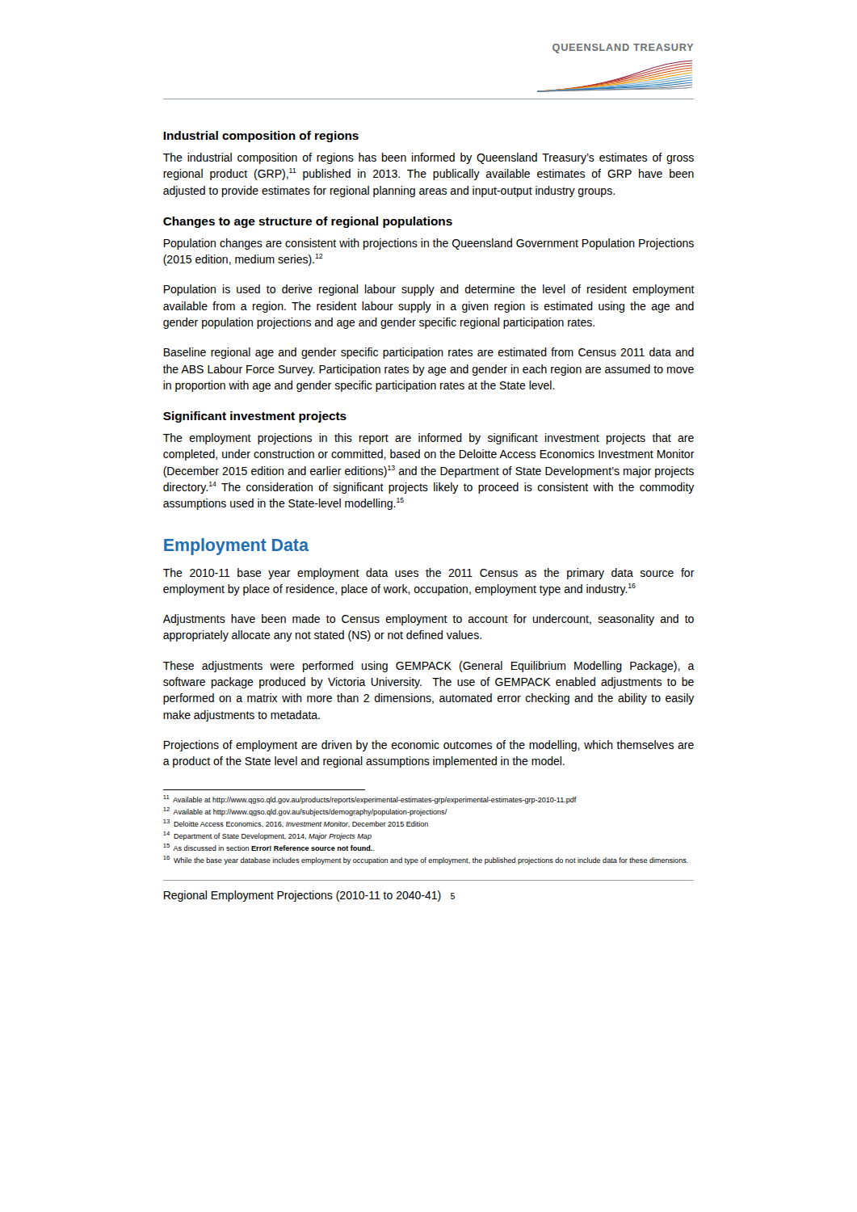QUEENSLAND TREASURY
Industrial composition of regions
The industrial composition of regions has been informed by Queensland Treasury’s estimates of gross regional product (GRP),11 published in 2013. The publically available estimates of GRP have been adjusted to provide estimates for regional planning areas and input-output industry groups.
Changes to age structure of regional populations
Population changes are consistent with projections in the Queensland Government Population Projections (2015 edition, medium series).12
Population is used to derive regional labour supply and determine the level of resident employment available from a region. The resident labour supply in a given region is estimated using the age and gender population projections and age and gender specific regional participation rates.
Baseline regional age and gender specific participation rates are estimated from Census 2011 data and the ABS Labour Force Survey. Participation rates by age and gender in each region are assumed to move in proportion with age and gender specific participation rates at the State level.
Significant investment projects
The employment projections in this report are informed by significant investment projects that are completed, under construction or committed, based on the Deloitte Access Economics Investment Monitor (December 2015 edition and earlier editions)13 and the Department of State Development’s major projects directory.14 The consideration of significant projects likely to proceed is consistent with the commodity assumptions used in the State-level modelling.15
Employment Data
The 2010-11 base year employment data uses the 2011 Census as the primary data source for employment by place of residence, place of work, occupation, employment type and industry.16
Adjustments have been made to Census employment to account for undercount, seasonality and to appropriately allocate any not stated (NS) or not defined values.
These adjustments were performed using GEMPACK (General Equilibrium Modelling Package), a software package produced by Victoria University. The use of GEMPACK enabled adjustments to be performed on a matrix with more than 2 dimensions, automated error checking and the ability to easily make adjustments to metadata.
Projections of employment are driven by the economic outcomes of the modelling, which themselves are a product of the State level and regional assumptions implemented in the model.
11 Available at http://www.qgso.qld.gov.au/products/reports/experimental-estimates-grp/experimental-estimates-grp-2010-11.pdf
12 Available at http://www.qgso.qld.gov.au/subjects/demography/population-projections/
13 Deloitte Access Economics, 2016, Investment Monitor, December 2015 Edition
14 Department of State Development, 2014, Major Projects Map
15 As discussed in section Error! Reference source not found..
16 While the base year database includes employment by occupation and type of employment, the published projections do not include data for these dimensions.
Regional Employment Projections (2010-11 to 2040-41) 5